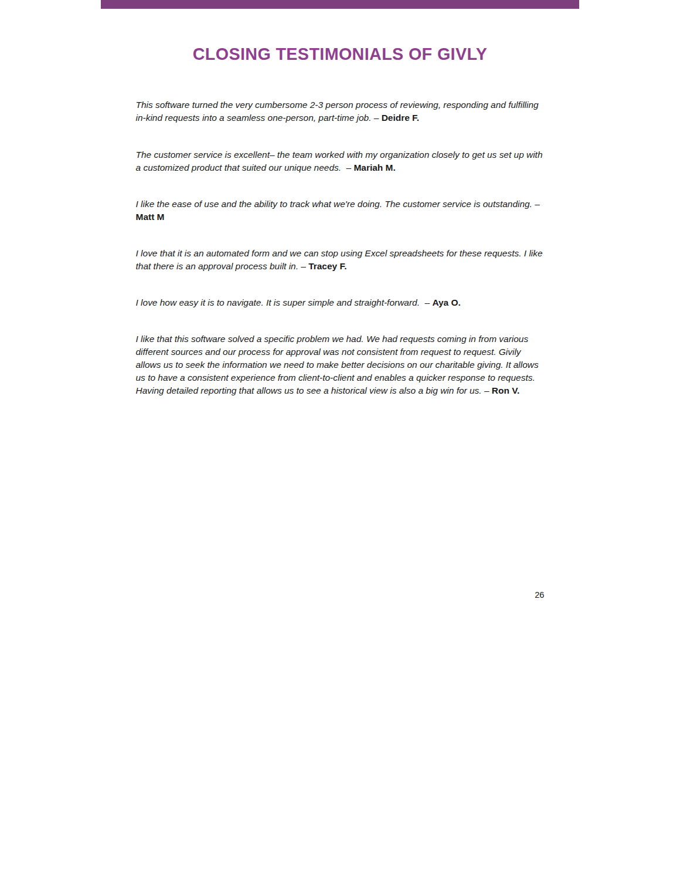CLOSING TESTIMONIALS OF GIVLY
This software turned the very cumbersome 2-3 person process of reviewing, responding and fulfilling in-kind requests into a seamless one-person, part-time job. – Deidre F.
The customer service is excellent– the team worked with my organization closely to get us set up with a customized product that suited our unique needs. – Mariah M.
I like the ease of use and the ability to track what we're doing. The customer service is outstanding. – Matt M
I love that it is an automated form and we can stop using Excel spreadsheets for these requests. I like that there is an approval process built in. – Tracey F.
I love how easy it is to navigate. It is super simple and straight-forward. – Aya O.
I like that this software solved a specific problem we had. We had requests coming in from various different sources and our process for approval was not consistent from request to request. Givily allows us to seek the information we need to make better decisions on our charitable giving. It allows us to have a consistent experience from client-to-client and enables a quicker response to requests. Having detailed reporting that allows us to see a historical view is also a big win for us. – Ron V.
26